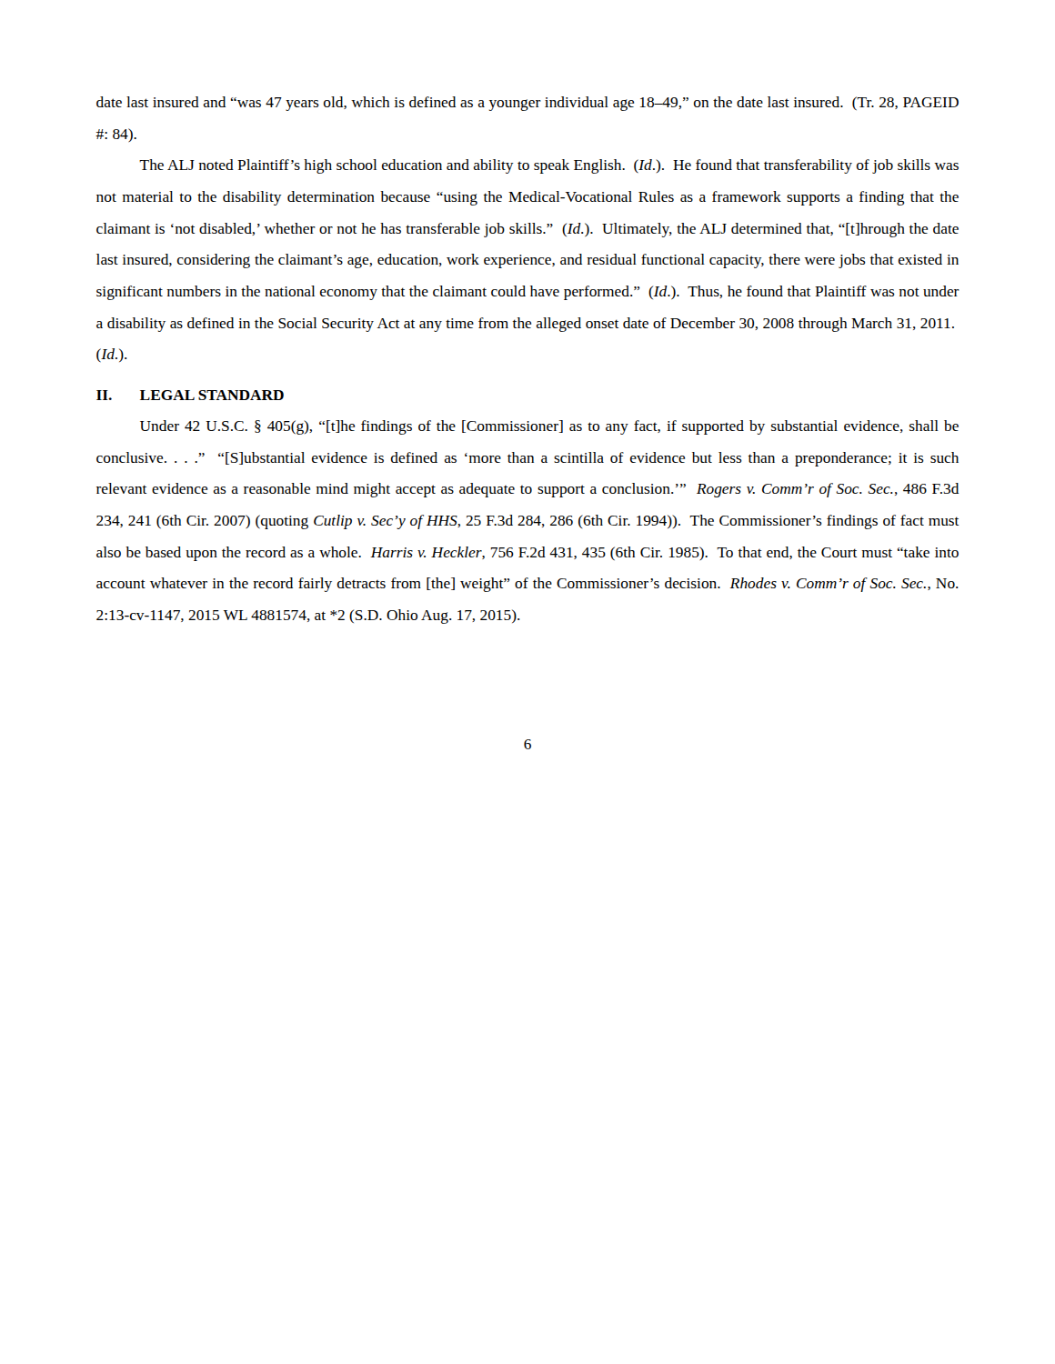date last insured and “was 47 years old, which is defined as a younger individual age 18–49,” on the date last insured. (Tr. 28, PAGEID #: 84).
The ALJ noted Plaintiff’s high school education and ability to speak English. (Id.). He found that transferability of job skills was not material to the disability determination because “using the Medical-Vocational Rules as a framework supports a finding that the claimant is ‘not disabled,’ whether or not he has transferable job skills.” (Id.). Ultimately, the ALJ determined that, “[t]hrough the date last insured, considering the claimant’s age, education, work experience, and residual functional capacity, there were jobs that existed in significant numbers in the national economy that the claimant could have performed.” (Id.). Thus, he found that Plaintiff was not under a disability as defined in the Social Security Act at any time from the alleged onset date of December 30, 2008 through March 31, 2011. (Id.).
II. LEGAL STANDARD
Under 42 U.S.C. § 405(g), “[t]he findings of the [Commissioner] as to any fact, if supported by substantial evidence, shall be conclusive. . . .” “[S]ubstantial evidence is defined as ‘more than a scintilla of evidence but less than a preponderance; it is such relevant evidence as a reasonable mind might accept as adequate to support a conclusion.’” Rogers v. Comm’r of Soc. Sec., 486 F.3d 234, 241 (6th Cir. 2007) (quoting Cutlip v. Sec’y of HHS, 25 F.3d 284, 286 (6th Cir. 1994)). The Commissioner’s findings of fact must also be based upon the record as a whole. Harris v. Heckler, 756 F.2d 431, 435 (6th Cir. 1985). To that end, the Court must “take into account whatever in the record fairly detracts from [the] weight” of the Commissioner’s decision. Rhodes v. Comm’r of Soc. Sec., No. 2:13-cv-1147, 2015 WL 4881574, at *2 (S.D. Ohio Aug. 17, 2015).
6